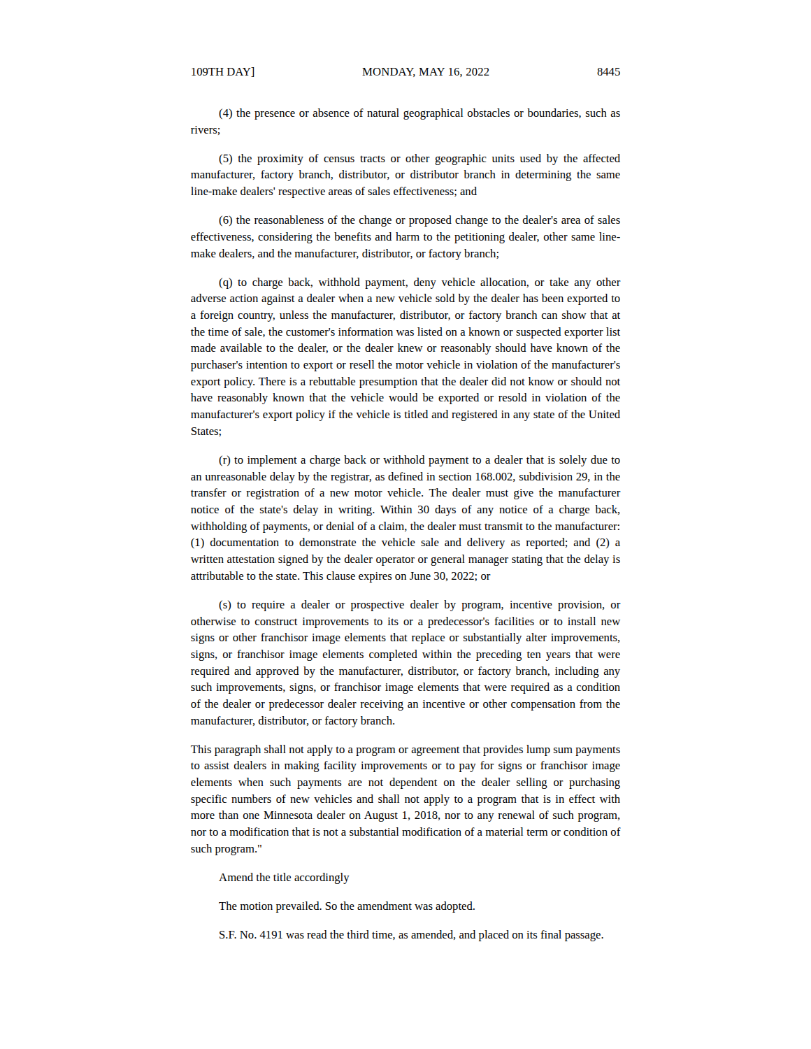109TH DAY] MONDAY, MAY 16, 2022 8445
(4) the presence or absence of natural geographical obstacles or boundaries, such as rivers;
(5) the proximity of census tracts or other geographic units used by the affected manufacturer, factory branch, distributor, or distributor branch in determining the same line-make dealers' respective areas of sales effectiveness; and
(6) the reasonableness of the change or proposed change to the dealer's area of sales effectiveness, considering the benefits and harm to the petitioning dealer, other same line-make dealers, and the manufacturer, distributor, or factory branch;
(q) to charge back, withhold payment, deny vehicle allocation, or take any other adverse action against a dealer when a new vehicle sold by the dealer has been exported to a foreign country, unless the manufacturer, distributor, or factory branch can show that at the time of sale, the customer's information was listed on a known or suspected exporter list made available to the dealer, or the dealer knew or reasonably should have known of the purchaser's intention to export or resell the motor vehicle in violation of the manufacturer's export policy. There is a rebuttable presumption that the dealer did not know or should not have reasonably known that the vehicle would be exported or resold in violation of the manufacturer's export policy if the vehicle is titled and registered in any state of the United States;
(r) to implement a charge back or withhold payment to a dealer that is solely due to an unreasonable delay by the registrar, as defined in section 168.002, subdivision 29, in the transfer or registration of a new motor vehicle. The dealer must give the manufacturer notice of the state's delay in writing. Within 30 days of any notice of a charge back, withholding of payments, or denial of a claim, the dealer must transmit to the manufacturer: (1) documentation to demonstrate the vehicle sale and delivery as reported; and (2) a written attestation signed by the dealer operator or general manager stating that the delay is attributable to the state. This clause expires on June 30, 2022; or
(s) to require a dealer or prospective dealer by program, incentive provision, or otherwise to construct improvements to its or a predecessor's facilities or to install new signs or other franchisor image elements that replace or substantially alter improvements, signs, or franchisor image elements completed within the preceding ten years that were required and approved by the manufacturer, distributor, or factory branch, including any such improvements, signs, or franchisor image elements that were required as a condition of the dealer or predecessor dealer receiving an incentive or other compensation from the manufacturer, distributor, or factory branch.
This paragraph shall not apply to a program or agreement that provides lump sum payments to assist dealers in making facility improvements or to pay for signs or franchisor image elements when such payments are not dependent on the dealer selling or purchasing specific numbers of new vehicles and shall not apply to a program that is in effect with more than one Minnesota dealer on August 1, 2018, nor to any renewal of such program, nor to a modification that is not a substantial modification of a material term or condition of such program."
Amend the title accordingly
The motion prevailed. So the amendment was adopted.
S.F. No. 4191 was read the third time, as amended, and placed on its final passage.